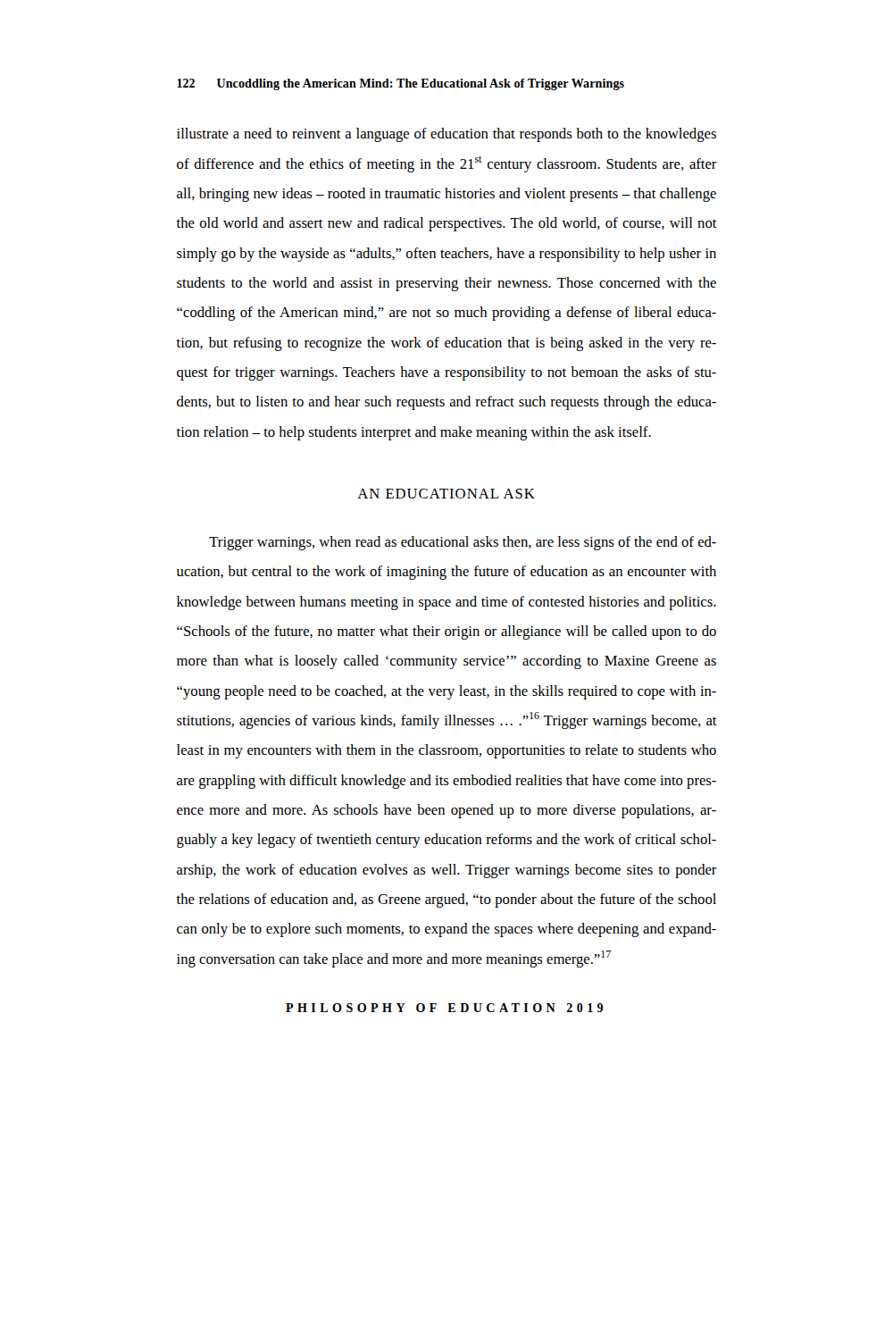122 Uncoddling the American Mind: The Educational Ask of Trigger Warnings
illustrate a need to reinvent a language of education that responds both to the knowledges of difference and the ethics of meeting in the 21st century classroom. Students are, after all, bringing new ideas – rooted in traumatic histories and violent presents – that challenge the old world and assert new and radical perspectives. The old world, of course, will not simply go by the wayside as “adults,” often teachers, have a responsibility to help usher in students to the world and assist in preserving their newness. Those concerned with the “coddling of the American mind,” are not so much providing a defense of liberal education, but refusing to recognize the work of education that is being asked in the very request for trigger warnings. Teachers have a responsibility to not bemoan the asks of students, but to listen to and hear such requests and refract such requests through the education relation – to help students interpret and make meaning within the ask itself.
AN EDUCATIONAL ASK
Trigger warnings, when read as educational asks then, are less signs of the end of education, but central to the work of imagining the future of education as an encounter with knowledge between humans meeting in space and time of contested histories and politics. “Schools of the future, no matter what their origin or allegiance will be called upon to do more than what is loosely called ‘community service’” according to Maxine Greene as “young people need to be coached, at the very least, in the skills required to cope with institutions, agencies of various kinds, family illnesses … .”16 Trigger warnings become, at least in my encounters with them in the classroom, opportunities to relate to students who are grappling with difficult knowledge and its embodied realities that have come into presence more and more. As schools have been opened up to more diverse populations, arguably a key legacy of twentieth century education reforms and the work of critical scholarship, the work of education evolves as well. Trigger warnings become sites to ponder the relations of education and, as Greene argued, “to ponder about the future of the school can only be to explore such moments, to expand the spaces where deepening and expanding conversation can take place and more and more meanings emerge.”17
PHILOSOPHY OF EDUCATION 2019